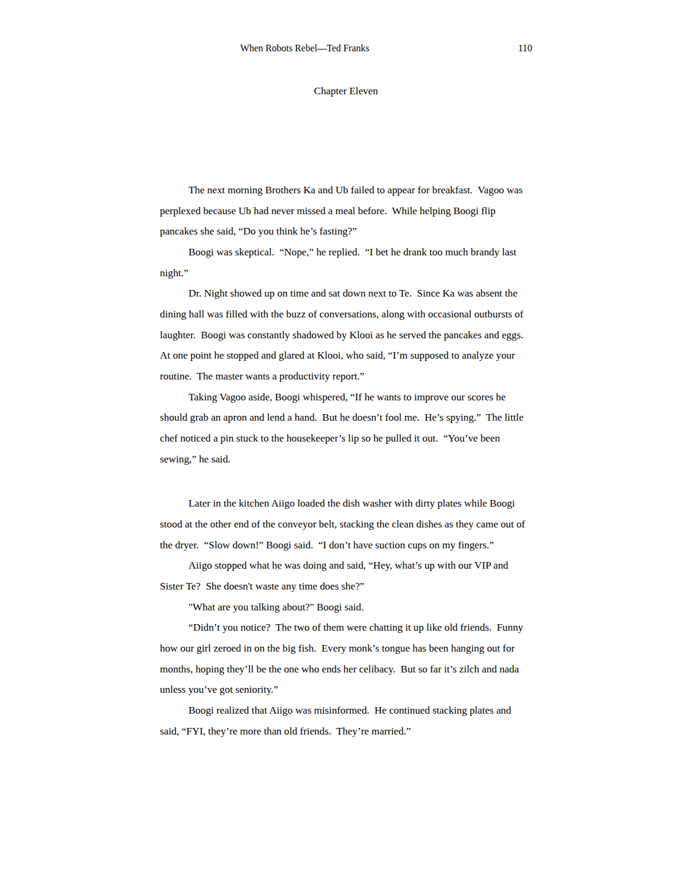When Robots Rebel—Ted Franks 110
Chapter Eleven
The next morning Brothers Ka and Ub failed to appear for breakfast. Vagoo was perplexed because Ub had never missed a meal before. While helping Boogi flip pancakes she said, “Do you think he’s fasting?”
Boogi was skeptical. “Nope,” he replied. “I bet he drank too much brandy last night.”
Dr. Night showed up on time and sat down next to Te. Since Ka was absent the dining hall was filled with the buzz of conversations, along with occasional outbursts of laughter. Boogi was constantly shadowed by Klooi as he served the pancakes and eggs. At one point he stopped and glared at Klooi, who said, “I’m supposed to analyze your routine. The master wants a productivity report.”
Taking Vagoo aside, Boogi whispered, “If he wants to improve our scores he should grab an apron and lend a hand. But he doesn’t fool me. He’s spying.” The little chef noticed a pin stuck to the housekeeper’s lip so he pulled it out. “You’ve been sewing,” he said.
Later in the kitchen Aiigo loaded the dish washer with dirty plates while Boogi stood at the other end of the conveyor belt, stacking the clean dishes as they came out of the dryer. “Slow down!” Boogi said. “I don’t have suction cups on my fingers.”
Aiigo stopped what he was doing and said, “Hey, what’s up with our VIP and Sister Te? She doesn't waste any time does she?”
"What are you talking about?" Boogi said.
“Didn’t you notice? The two of them were chatting it up like old friends. Funny how our girl zeroed in on the big fish. Every monk’s tongue has been hanging out for months, hoping they’ll be the one who ends her celibacy. But so far it’s zilch and nada unless you’ve got seniority.”
Boogi realized that Aiigo was misinformed. He continued stacking plates and said, “FYI, they’re more than old friends. They’re married.”